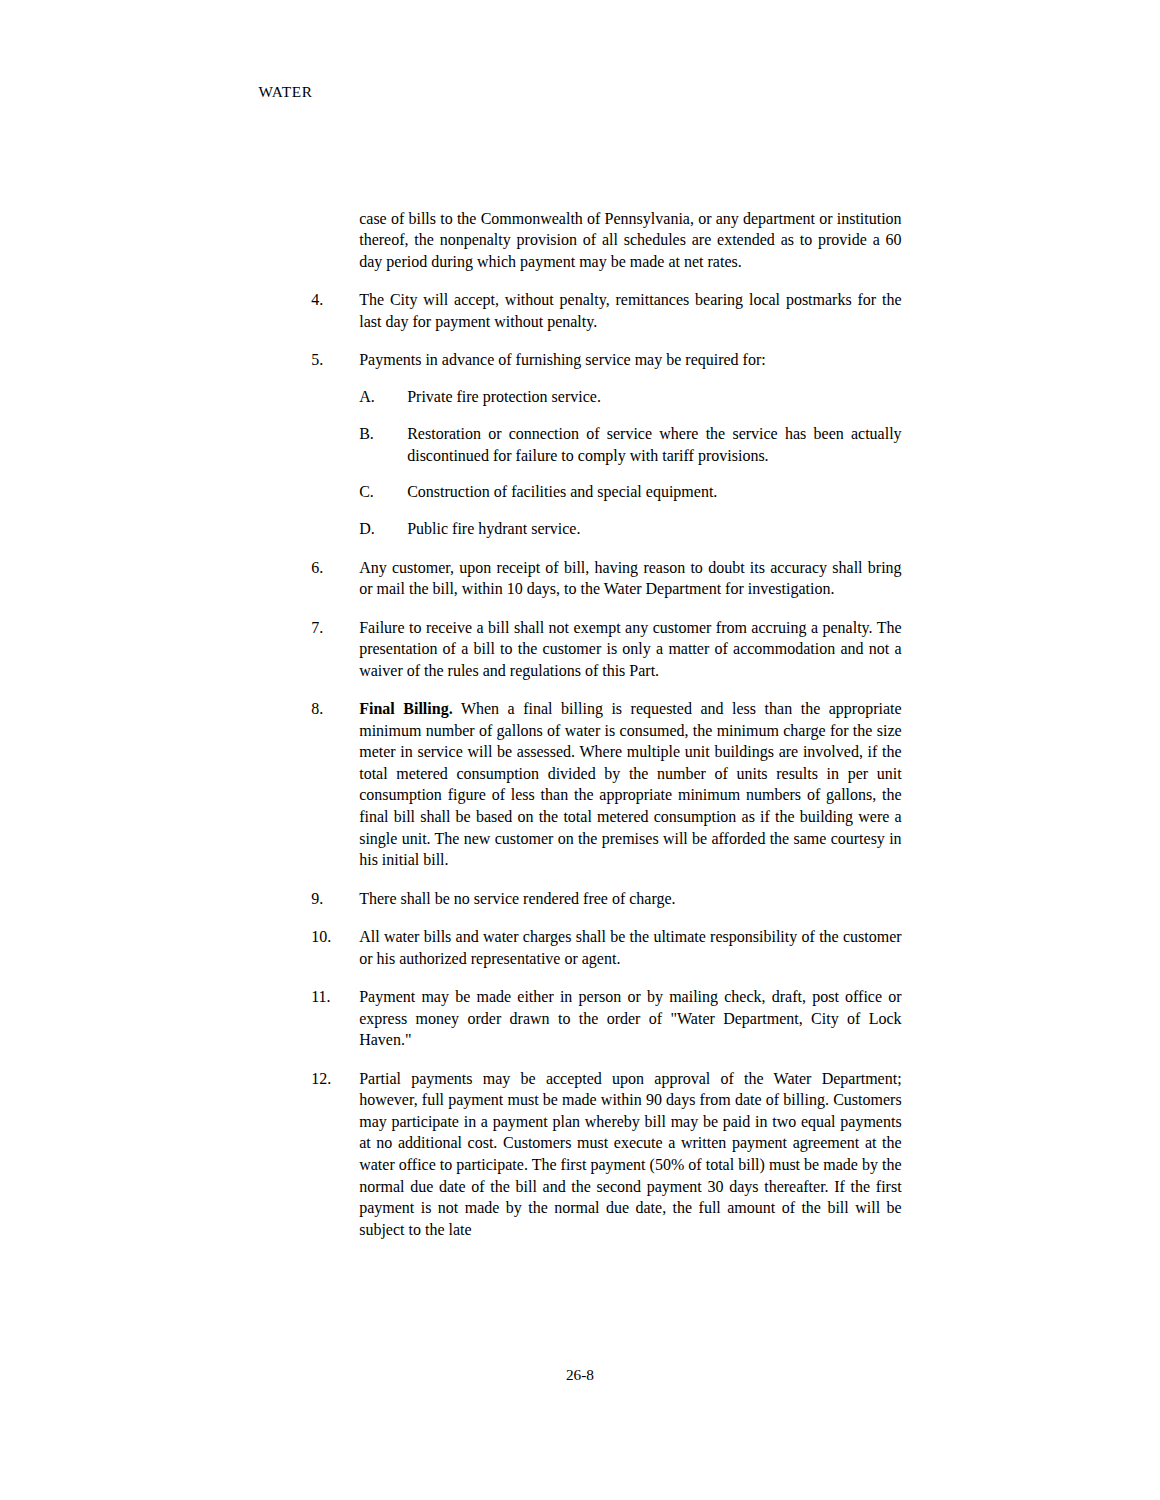WATER
case of bills to the Commonwealth of Pennsylvania, or any department or institution thereof, the nonpenalty provision of all schedules are extended as to provide a 60 day period during which payment may be made at net rates.
4. The City will accept, without penalty, remittances bearing local postmarks for the last day for payment without penalty.
5. Payments in advance of furnishing service may be required for:
A. Private fire protection service.
B. Restoration or connection of service where the service has been actually discontinued for failure to comply with tariff provisions.
C. Construction of facilities and special equipment.
D. Public fire hydrant service.
6. Any customer, upon receipt of bill, having reason to doubt its accuracy shall bring or mail the bill, within 10 days, to the Water Department for investigation.
7. Failure to receive a bill shall not exempt any customer from accruing a penalty. The presentation of a bill to the customer is only a matter of accommodation and not a waiver of the rules and regulations of this Part.
8. Final Billing. When a final billing is requested and less than the appropriate minimum number of gallons of water is consumed, the minimum charge for the size meter in service will be assessed. Where multiple unit buildings are involved, if the total metered consumption divided by the number of units results in per unit consumption figure of less than the appropriate minimum numbers of gallons, the final bill shall be based on the total metered consumption as if the building were a single unit. The new customer on the premises will be afforded the same courtesy in his initial bill.
9. There shall be no service rendered free of charge.
10. All water bills and water charges shall be the ultimate responsibility of the customer or his authorized representative or agent.
11. Payment may be made either in person or by mailing check, draft, post office or express money order drawn to the order of "Water Department, City of Lock Haven."
12. Partial payments may be accepted upon approval of the Water Department; however, full payment must be made within 90 days from date of billing. Customers may participate in a payment plan whereby bill may be paid in two equal payments at no additional cost. Customers must execute a written payment agreement at the water office to participate. The first payment (50% of total bill) must be made by the normal due date of the bill and the second payment 30 days thereafter. If the first payment is not made by the normal due date, the full amount of the bill will be subject to the late
26-8